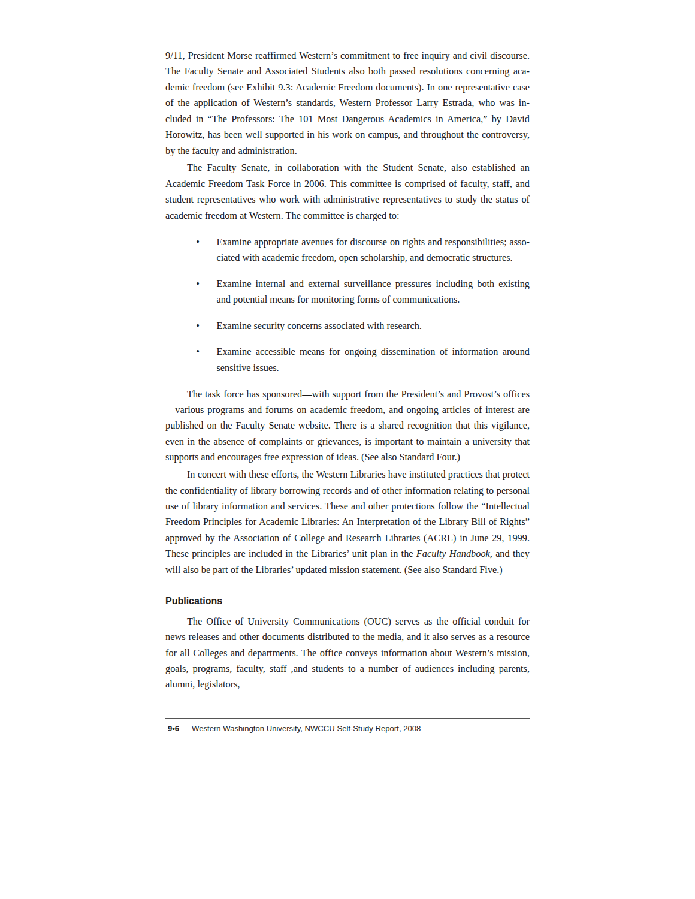9/11, President Morse reaffirmed Western’s commitment to free inquiry and civil discourse. The Faculty Senate and Associated Students also both passed resolutions concerning academic freedom (see Exhibit 9.3: Academic Freedom documents). In one representative case of the application of Western’s standards, Western Professor Larry Estrada, who was included in “The Professors: The 101 Most Dangerous Academics in America,” by David Horowitz, has been well supported in his work on campus, and throughout the controversy, by the faculty and administration.
The Faculty Senate, in collaboration with the Student Senate, also established an Academic Freedom Task Force in 2006. This committee is comprised of faculty, staff, and student representatives who work with administrative representatives to study the status of academic freedom at Western. The committee is charged to:
Examine appropriate avenues for discourse on rights and responsibilities; associated with academic freedom, open scholarship, and democratic structures.
Examine internal and external surveillance pressures including both existing and potential means for monitoring forms of communications.
Examine security concerns associated with research.
Examine accessible means for ongoing dissemination of information around sensitive issues.
The task force has sponsored—with support from the President’s and Provost’s offices—various programs and forums on academic freedom, and ongoing articles of interest are published on the Faculty Senate website. There is a shared recognition that this vigilance, even in the absence of complaints or grievances, is important to maintain a university that supports and encourages free expression of ideas. (See also Standard Four.)
In concert with these efforts, the Western Libraries have instituted practices that protect the confidentiality of library borrowing records and of other information relating to personal use of library information and services. These and other protections follow the “Intellectual Freedom Principles for Academic Libraries: An Interpretation of the Library Bill of Rights” approved by the Association of College and Research Libraries (ACRL) in June 29, 1999. These principles are included in the Libraries’ unit plan in the Faculty Handbook, and they will also be part of the Libraries’ updated mission statement. (See also Standard Five.)
Publications
The Office of University Communications (OUC) serves as the official conduit for news releases and other documents distributed to the media, and it also serves as a resource for all Colleges and departments. The office conveys information about Western’s mission, goals, programs, faculty, staff ,and students to a number of audiences including parents, alumni, legislators,
9•6 Western Washington University, NWCCU Self-Study Report, 2008